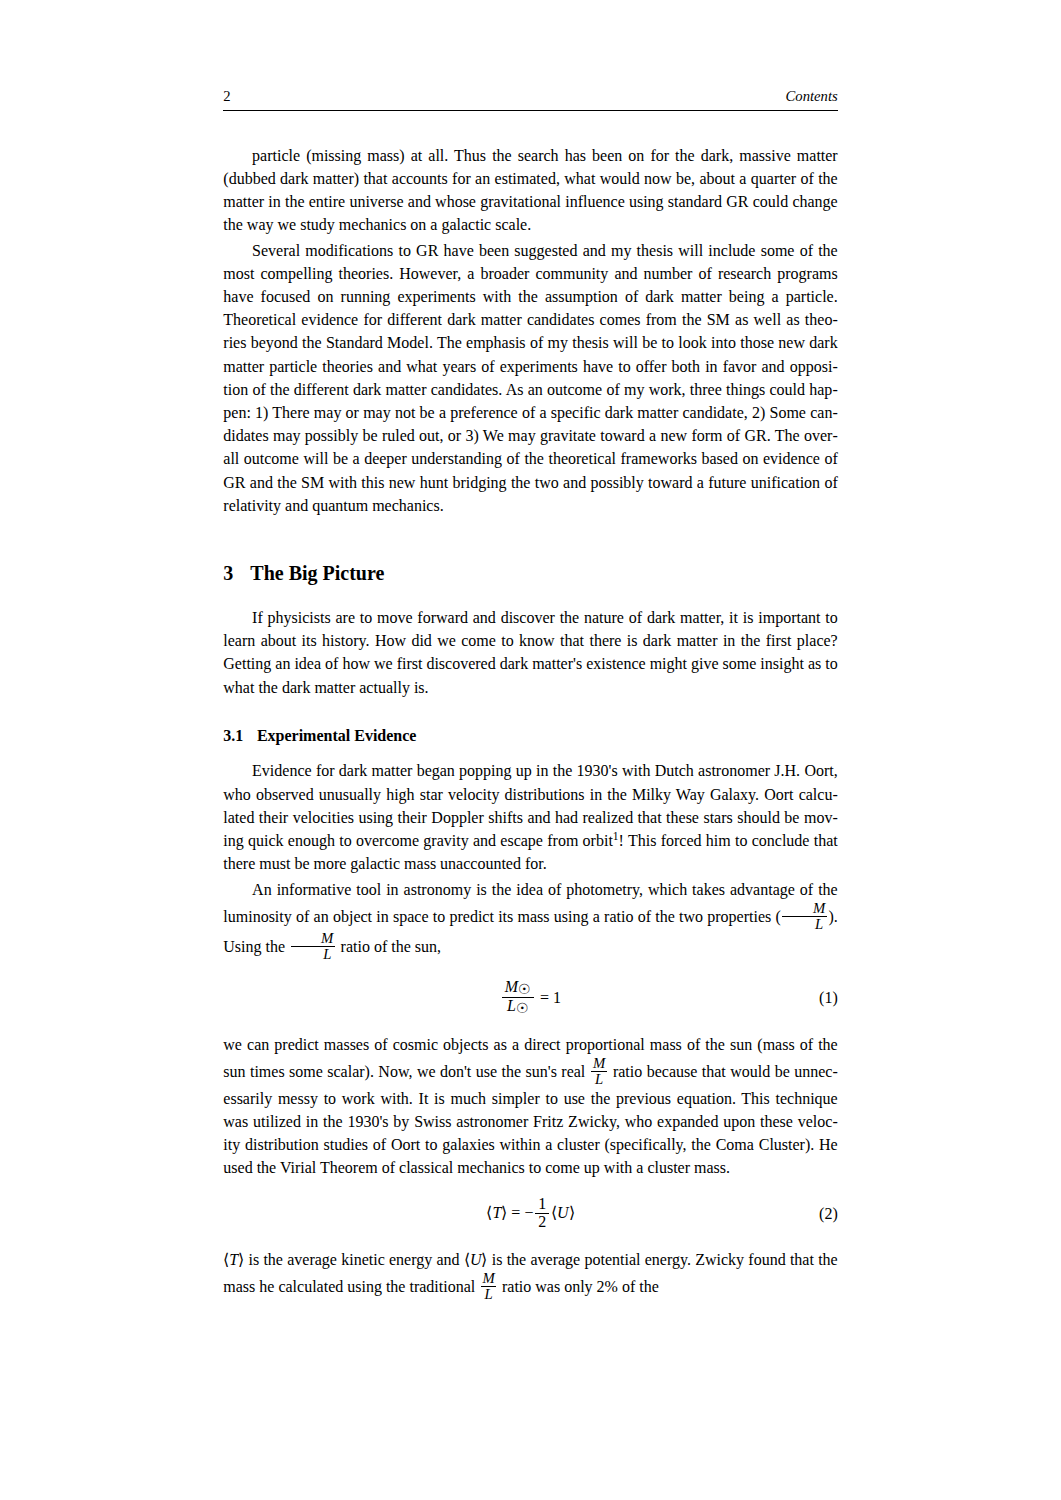2 Contents
particle (missing mass) at all. Thus the search has been on for the dark, massive matter (dubbed dark matter) that accounts for an estimated, what would now be, about a quarter of the matter in the entire universe and whose gravitational influence using standard GR could change the way we study mechanics on a galactic scale.
Several modifications to GR have been suggested and my thesis will include some of the most compelling theories. However, a broader community and number of research programs have focused on running experiments with the assumption of dark matter being a particle. Theoretical evidence for different dark matter candidates comes from the SM as well as theories beyond the Standard Model. The emphasis of my thesis will be to look into those new dark matter particle theories and what years of experiments have to offer both in favor and opposition of the different dark matter candidates. As an outcome of my work, three things could happen: 1) There may or may not be a preference of a specific dark matter candidate, 2) Some candidates may possibly be ruled out, or 3) We may gravitate toward a new form of GR. The overall outcome will be a deeper understanding of the theoretical frameworks based on evidence of GR and the SM with this new hunt bridging the two and possibly toward a future unification of relativity and quantum mechanics.
3 The Big Picture
If physicists are to move forward and discover the nature of dark matter, it is important to learn about its history. How did we come to know that there is dark matter in the first place? Getting an idea of how we first discovered dark matter's existence might give some insight as to what the dark matter actually is.
3.1 Experimental Evidence
Evidence for dark matter began popping up in the 1930's with Dutch astronomer J.H. Oort, who observed unusually high star velocity distributions in the Milky Way Galaxy. Oort calculated their velocities using their Doppler shifts and had realized that these stars should be moving quick enough to overcome gravity and escape from orbit1! This forced him to conclude that there must be more galactic mass unaccounted for.
An informative tool in astronomy is the idea of photometry, which takes advantage of the luminosity of an object in space to predict its mass using a ratio of the two properties (ML). Using the ML ratio of the sun,
M☉L☉ = 1 (1)
we can predict masses of cosmic objects as a direct proportional mass of the sun (mass of the sun times some scalar). Now, we don't use the sun's real ML ratio because that would be unnecessarily messy to work with. It is much simpler to use the previous equation. This technique was utilized in the 1930's by Swiss astronomer Fritz Zwicky, who expanded upon these velocity distribution studies of Oort to galaxies within a cluster (specifically, the Coma Cluster). He used the Virial Theorem of classical mechanics to come up with a cluster mass.
⟨T⟩ = −12⟨U⟩ (2)
⟨T⟩ is the average kinetic energy and ⟨U⟩ is the average potential energy. Zwicky found that the mass he calculated using the traditional ML ratio was only 2% of the